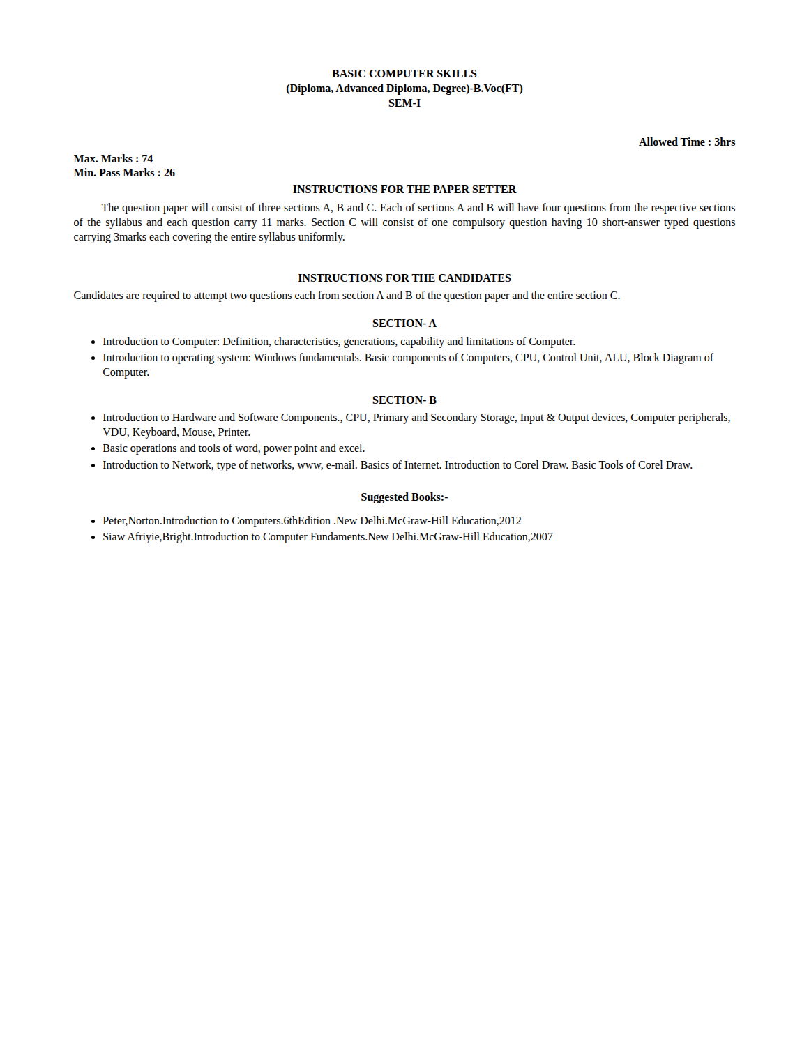BASIC COMPUTER SKILLS
(Diploma, Advanced Diploma, Degree)-B.Voc(FT)
SEM-I
Allowed Time : 3hrs
Max. Marks : 74
Min. Pass Marks : 26
INSTRUCTIONS FOR THE PAPER SETTER
The question paper will consist of three sections A, B and C. Each of sections A and B will have four questions from the respective sections of the syllabus and each question carry 11 marks. Section C will consist of one compulsory question having 10 short-answer typed questions carrying 3marks each covering the entire syllabus uniformly.
INSTRUCTIONS FOR THE CANDIDATES
Candidates are required to attempt two questions each from section A and B of the question paper and the entire section C.
SECTION- A
Introduction to Computer: Definition, characteristics, generations, capability and limitations of Computer.
Introduction to operating system: Windows fundamentals. Basic components of Computers, CPU, Control Unit, ALU, Block Diagram of Computer.
SECTION- B
Introduction to Hardware and Software Components., CPU, Primary and Secondary Storage, Input & Output devices, Computer peripherals, VDU, Keyboard, Mouse, Printer.
Basic operations and tools of word, power point and excel.
Introduction to Network, type of networks, www, e-mail. Basics of Internet. Introduction to Corel Draw. Basic Tools of Corel Draw.
Suggested Books:-
Peter,Norton.Introduction to Computers.6thEdition .New Delhi.McGraw-Hill Education,2012
Siaw Afriyie,Bright.Introduction to Computer Fundaments.New Delhi.McGraw-Hill Education,2007